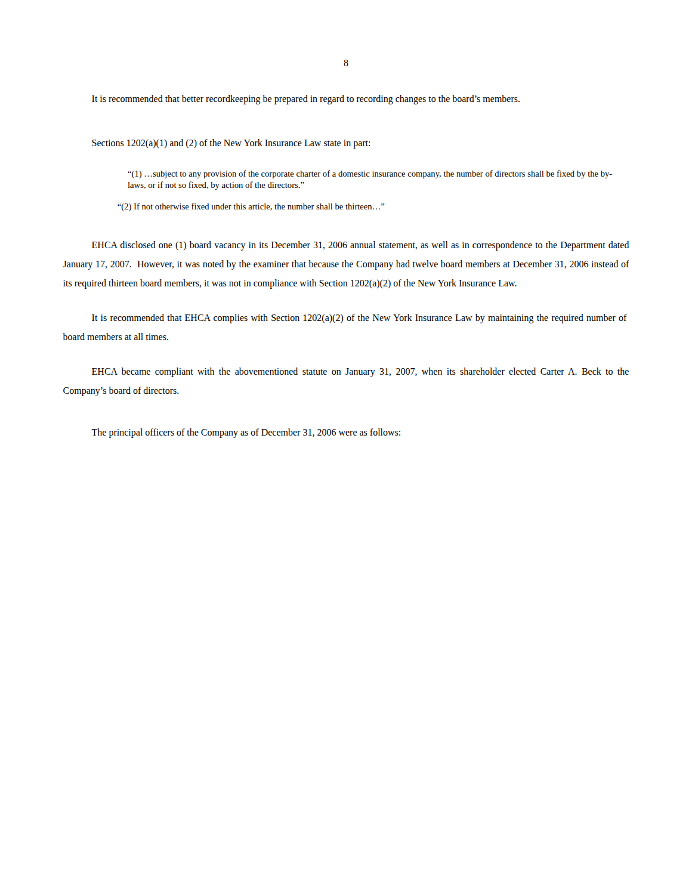8
It is recommended that better recordkeeping be prepared in regard to recording changes to the board’s members.
Sections 1202(a)(1) and (2) of the New York Insurance Law state in part:
“(1) …subject to any provision of the corporate charter of a domestic insurance company, the number of directors shall be fixed by the by-laws, or if not so fixed, by action of the directors.”
“(2) If not otherwise fixed under this article, the number shall be thirteen…”
EHCA disclosed one (1) board vacancy in its December 31, 2006 annual statement, as well as in correspondence to the Department dated January 17, 2007. However, it was noted by the examiner that because the Company had twelve board members at December 31, 2006 instead of its required thirteen board members, it was not in compliance with Section 1202(a)(2) of the New York Insurance Law.
It is recommended that EHCA complies with Section 1202(a)(2) of the New York Insurance Law by maintaining the required number of board members at all times.
EHCA became compliant with the abovementioned statute on January 31, 2007, when its shareholder elected Carter A. Beck to the Company’s board of directors.
The principal officers of the Company as of December 31, 2006 were as follows: